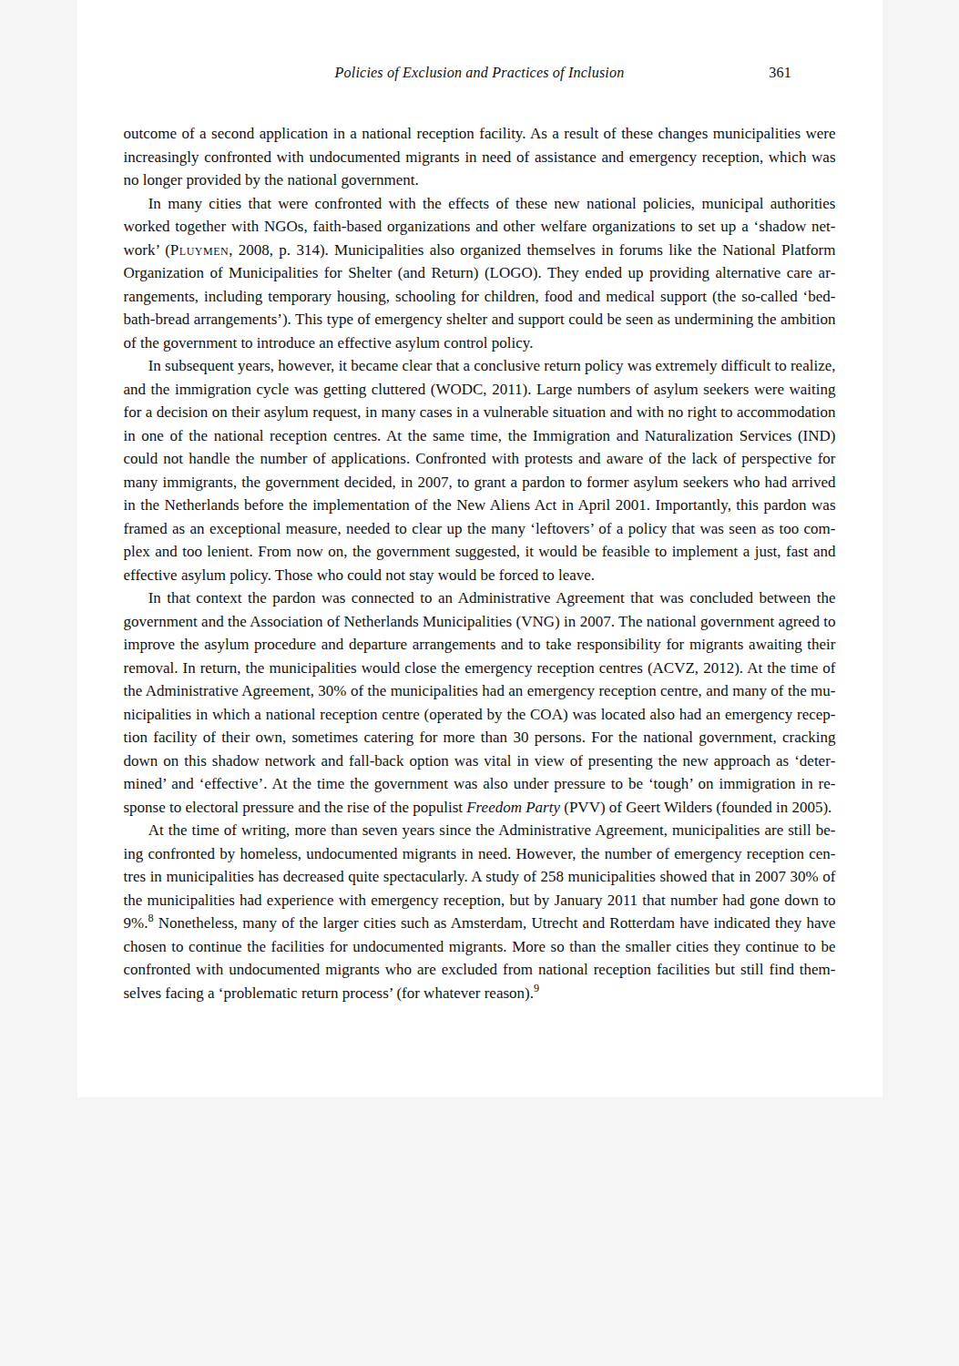Policies of Exclusion and Practices of Inclusion 361
outcome of a second application in a national reception facility. As a result of these changes municipalities were increasingly confronted with undocumented migrants in need of assistance and emergency reception, which was no longer provided by the national government.
In many cities that were confronted with the effects of these new national policies, municipal authorities worked together with NGOs, faith-based organizations and other welfare organizations to set up a ‘shadow network’ (Pluymen, 2008, p. 314). Municipalities also organized themselves in forums like the National Platform Organization of Municipalities for Shelter (and Return) (LOGO). They ended up providing alternative care arrangements, including temporary housing, schooling for children, food and medical support (the so-called ‘bed-bath-bread arrangements’). This type of emergency shelter and support could be seen as undermining the ambition of the government to introduce an effective asylum control policy.
In subsequent years, however, it became clear that a conclusive return policy was extremely difficult to realize, and the immigration cycle was getting cluttered (WODC, 2011). Large numbers of asylum seekers were waiting for a decision on their asylum request, in many cases in a vulnerable situation and with no right to accommodation in one of the national reception centres. At the same time, the Immigration and Naturalization Services (IND) could not handle the number of applications. Confronted with protests and aware of the lack of perspective for many immigrants, the government decided, in 2007, to grant a pardon to former asylum seekers who had arrived in the Netherlands before the implementation of the New Aliens Act in April 2001. Importantly, this pardon was framed as an exceptional measure, needed to clear up the many ‘leftovers’ of a policy that was seen as too complex and too lenient. From now on, the government suggested, it would be feasible to implement a just, fast and effective asylum policy. Those who could not stay would be forced to leave.
In that context the pardon was connected to an Administrative Agreement that was concluded between the government and the Association of Netherlands Municipalities (VNG) in 2007. The national government agreed to improve the asylum procedure and departure arrangements and to take responsibility for migrants awaiting their removal. In return, the municipalities would close the emergency reception centres (ACVZ, 2012). At the time of the Administrative Agreement, 30% of the municipalities had an emergency reception centre, and many of the municipalities in which a national reception centre (operated by the COA) was located also had an emergency reception facility of their own, sometimes catering for more than 30 persons. For the national government, cracking down on this shadow network and fall-back option was vital in view of presenting the new approach as ‘determined’ and ‘effective’. At the time the government was also under pressure to be ‘tough’ on immigration in response to electoral pressure and the rise of the populist Freedom Party (PVV) of Geert Wilders (founded in 2005).
At the time of writing, more than seven years since the Administrative Agreement, municipalities are still being confronted by homeless, undocumented migrants in need. However, the number of emergency reception centres in municipalities has decreased quite spectacularly. A study of 258 municipalities showed that in 2007 30% of the municipalities had experience with emergency reception, but by January 2011 that number had gone down to 9%.8 Nonetheless, many of the larger cities such as Amsterdam, Utrecht and Rotterdam have indicated they have chosen to continue the facilities for undocumented migrants. More so than the smaller cities they continue to be confronted with undocumented migrants who are excluded from national reception facilities but still find themselves facing a ‘problematic return process’ (for whatever reason).9